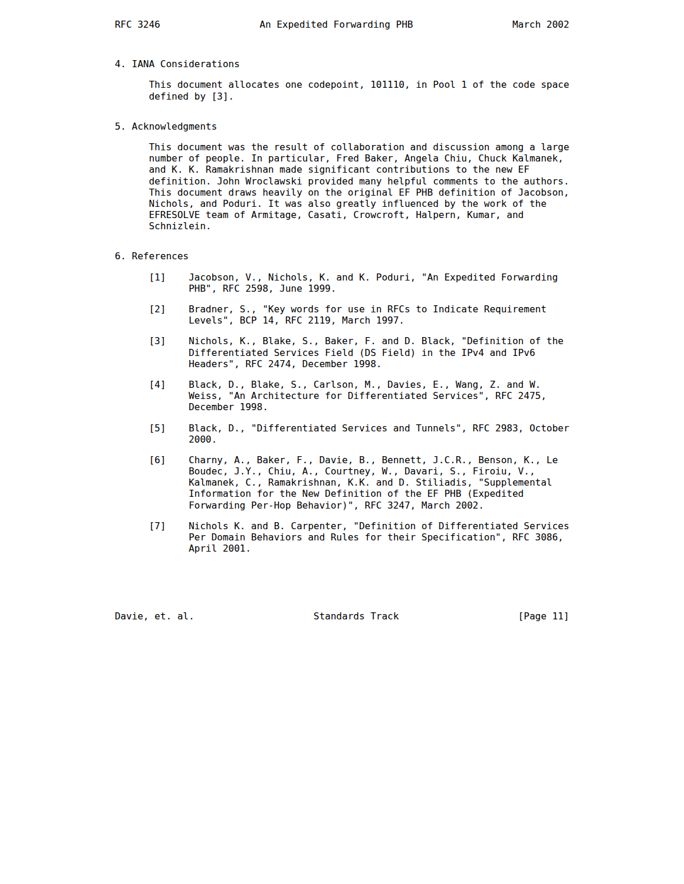RFC 3246 An Expedited Forwarding PHB March 2002
4. IANA Considerations
This document allocates one codepoint, 101110, in Pool 1 of the code space defined by [3].
5. Acknowledgments
This document was the result of collaboration and discussion among a large number of people. In particular, Fred Baker, Angela Chiu, Chuck Kalmanek, and K. K. Ramakrishnan made significant contributions to the new EF definition. John Wroclawski provided many helpful comments to the authors. This document draws heavily on the original EF PHB definition of Jacobson, Nichols, and Poduri. It was also greatly influenced by the work of the EFRESOLVE team of Armitage, Casati, Crowcroft, Halpern, Kumar, and Schnizlein.
6. References
[1] Jacobson, V., Nichols, K. and K. Poduri, "An Expedited Forwarding PHB", RFC 2598, June 1999.
[2] Bradner, S., "Key words for use in RFCs to Indicate Requirement Levels", BCP 14, RFC 2119, March 1997.
[3] Nichols, K., Blake, S., Baker, F. and D. Black, "Definition of the Differentiated Services Field (DS Field) in the IPv4 and IPv6 Headers", RFC 2474, December 1998.
[4] Black, D., Blake, S., Carlson, M., Davies, E., Wang, Z. and W. Weiss, "An Architecture for Differentiated Services", RFC 2475, December 1998.
[5] Black, D., "Differentiated Services and Tunnels", RFC 2983, October 2000.
[6] Charny, A., Baker, F., Davie, B., Bennett, J.C.R., Benson, K., Le Boudec, J.Y., Chiu, A., Courtney, W., Davari, S., Firoiu, V., Kalmanek, C., Ramakrishnan, K.K. and D. Stiliadis, "Supplemental Information for the New Definition of the EF PHB (Expedited Forwarding Per-Hop Behavior)", RFC 3247, March 2002.
[7] Nichols K. and B. Carpenter, "Definition of Differentiated Services Per Domain Behaviors and Rules for their Specification", RFC 3086, April 2001.
Davie, et. al. Standards Track [Page 11]